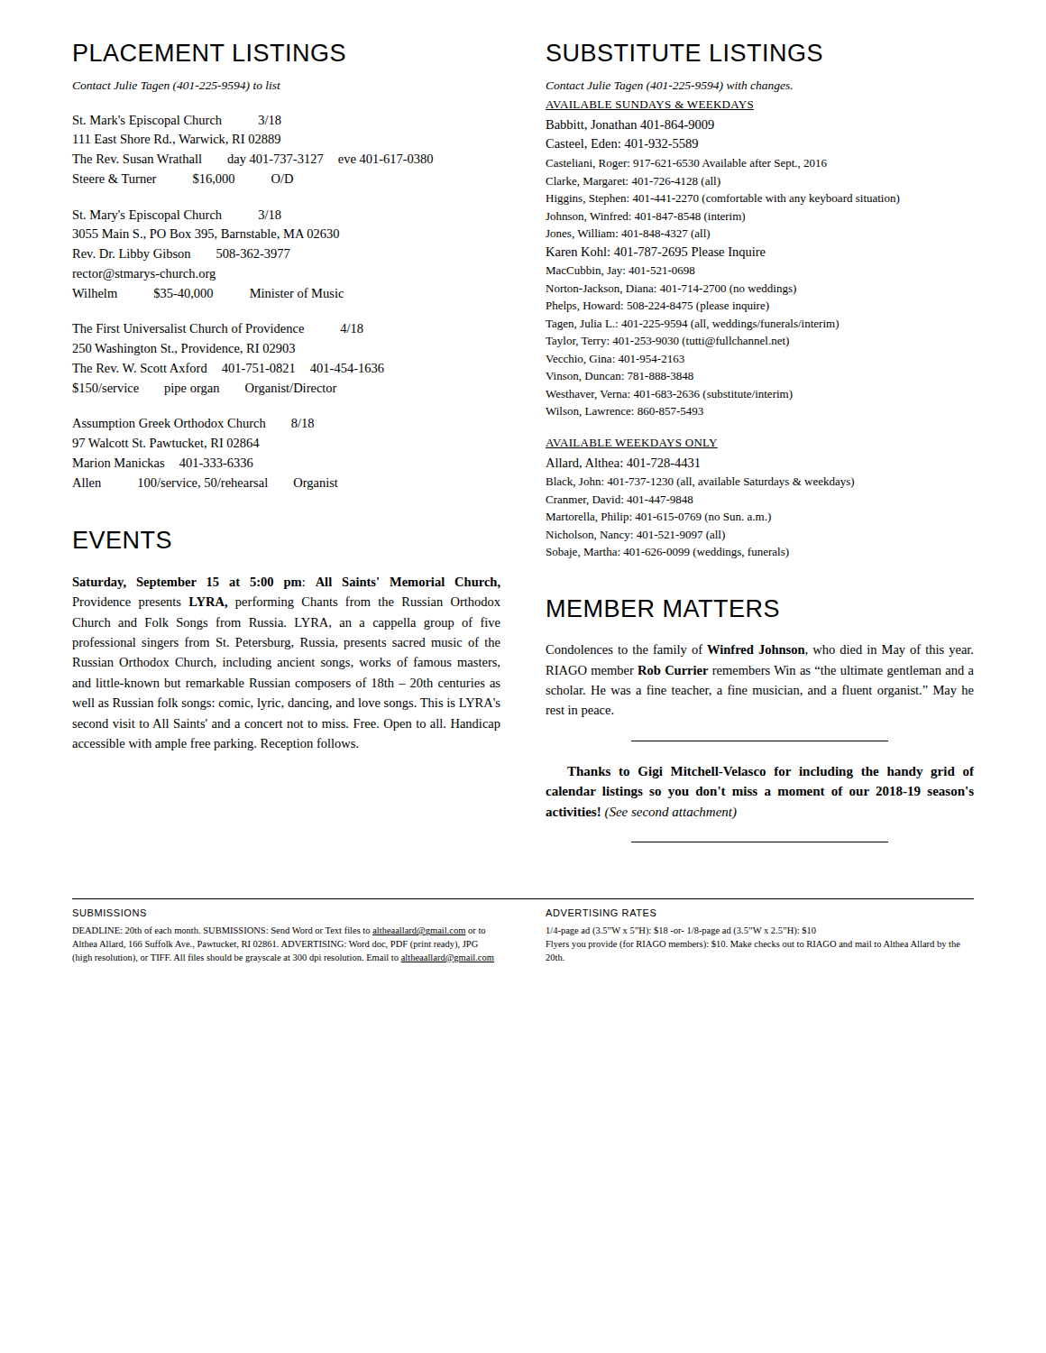PLACEMENT LISTINGS
Contact Julie Tagen (401-225-9594) to list
St. Mark's Episcopal Church 3/18 111 East Shore Rd., Warwick, RI 02889 The Rev. Susan Wrathall day 401-737-3127 eve 401-617-0380 Steere & Turner $16,000 O/D
St. Mary's Episcopal Church 3/18 3055 Main S., PO Box 395, Barnstable, MA 02630 Rev. Dr. Libby Gibson 508-362-3977 rector@stmarys-church.org Wilhelm $35-40,000 Minister of Music
The First Universalist Church of Providence 4/18 250 Washington St., Providence, RI 02903 The Rev. W. Scott Axford 401-751-0821 401-454-1636 $150/service pipe organ Organist/Director
Assumption Greek Orthodox Church 8/18 97 Walcott St. Pawtucket, RI 02864 Marion Manickas 401-333-6336 Allen 100/service, 50/rehearsal Organist
EVENTS
Saturday, September 15 at 5:00 pm: All Saints' Memorial Church, Providence presents LYRA, performing Chants from the Russian Orthodox Church and Folk Songs from Russia. LYRA, an a cappella group of five professional singers from St. Petersburg, Russia, presents sacred music of the Russian Orthodox Church, including ancient songs, works of famous masters, and little-known but remarkable Russian composers of 18th – 20th centuries as well as Russian folk songs: comic, lyric, dancing, and love songs. This is LYRA's second visit to All Saints' and a concert not to miss. Free. Open to all. Handicap accessible with ample free parking. Reception follows.
SUBSTITUTE LISTINGS
Contact Julie Tagen (401-225-9594) with changes.
AVAILABLE SUNDAYS & WEEKDAYS
Babbitt, Jonathan 401-864-9009
Casteel, Eden: 401-932-5589
Casteliani, Roger: 917-621-6530 Available after Sept., 2016
Clarke, Margaret: 401-726-4128 (all)
Higgins, Stephen: 401-441-2270 (comfortable with any keyboard situation)
Johnson, Winfred: 401-847-8548 (interim)
Jones, William: 401-848-4327 (all)
Karen Kohl: 401-787-2695 Please Inquire
MacCubbin, Jay: 401-521-0698
Norton-Jackson, Diana: 401-714-2700 (no weddings)
Phelps, Howard: 508-224-8475 (please inquire)
Tagen, Julia L.: 401-225-9594 (all, weddings/funerals/interim)
Taylor, Terry: 401-253-9030 (tutti@fullchannel.net)
Vecchio, Gina: 401-954-2163
Vinson, Duncan: 781-888-3848
Westhaver, Verna: 401-683-2636 (substitute/interim)
Wilson, Lawrence: 860-857-5493
AVAILABLE WEEKDAYS ONLY
Allard, Althea: 401-728-4431
Black, John: 401-737-1230 (all, available Saturdays & weekdays)
Cranmer, David: 401-447-9848
Martorella, Philip: 401-615-0769 (no Sun. a.m.)
Nicholson, Nancy: 401-521-9097 (all)
Sobaje, Martha: 401-626-0099 (weddings, funerals)
MEMBER MATTERS
Condolences to the family of Winfred Johnson, who died in May of this year. RIAGO member Rob Currier remembers Win as “the ultimate gentleman and a scholar. He was a fine teacher, a fine musician, and a fluent organist.” May he rest in peace.
Thanks to Gigi Mitchell-Velasco for including the handy grid of calendar listings so you don't miss a moment of our 2018-19 season's activities! (See second attachment)
SUBMISSIONS
DEADLINE: 20th of each month. SUBMISSIONS: Send Word or Text files to altheaallard@gmail.com or to Althea Allard, 166 Suffolk Ave., Pawtucket, RI 02861. ADVERTISING: Word doc, PDF (print ready), JPG (high resolution), or TIFF. All files should be grayscale at 300 dpi resolution. Email to altheaallard@gmail.com
ADVERTISING RATES
1/4-page ad (3.5”W x 5”H): $18 -or- 1/8-page ad (3.5”W x 2.5”H): $10
Flyers you provide (for RIAGO members): $10. Make checks out to RIAGO and mail to Althea Allard by the 20th.